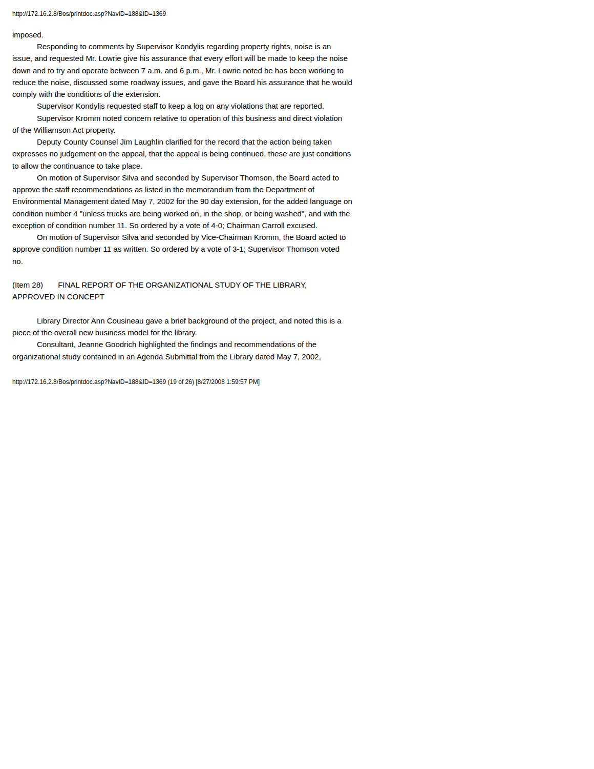http://172.16.2.8/Bos/printdoc.asp?NavID=188&ID=1369
imposed.
Responding to comments by Supervisor Kondylis regarding property rights, noise is an
issue, and requested Mr. Lowrie give his assurance that every effort will be made to keep the noise
down and to try and operate between 7 a.m. and 6 p.m., Mr. Lowrie noted he has been working to
reduce the noise, discussed some roadway issues, and gave the Board his assurance that he would
comply with the conditions of the extension.
Supervisor Kondylis requested staff to keep a log on any violations that are reported.
Supervisor Kromm noted concern relative to operation of this business and direct violation
of the Williamson Act property.
Deputy County Counsel Jim Laughlin clarified for the record that the action being taken
expresses no judgement on the appeal, that the appeal is being continued, these are just conditions
to allow the continuance to take place.
On motion of Supervisor Silva and seconded by Supervisor Thomson, the Board acted to
approve the staff recommendations as listed in the memorandum from the Department of
Environmental Management dated May 7, 2002 for the 90 day extension, for the added language on
condition number 4 "unless trucks are being worked on, in the shop, or being washed", and with the
exception of condition number 11. So ordered by a vote of 4-0; Chairman Carroll excused.
On motion of Supervisor Silva and seconded by Vice-Chairman Kromm, the Board acted to
approve condition number 11 as written. So ordered by a vote of 3-1; Supervisor Thomson voted
no.
(Item 28) FINAL REPORT OF THE ORGANIZATIONAL STUDY OF THE LIBRARY,
APPROVED IN CONCEPT
Library Director Ann Cousineau gave a brief background of the project, and noted this is a
piece of the overall new business model for the library.
Consultant, Jeanne Goodrich highlighted the findings and recommendations of the
organizational study contained in an Agenda Submittal from the Library dated May 7, 2002,
http://172.16.2.8/Bos/printdoc.asp?NavID=188&ID=1369 (19 of 26) [8/27/2008 1:59:57 PM]